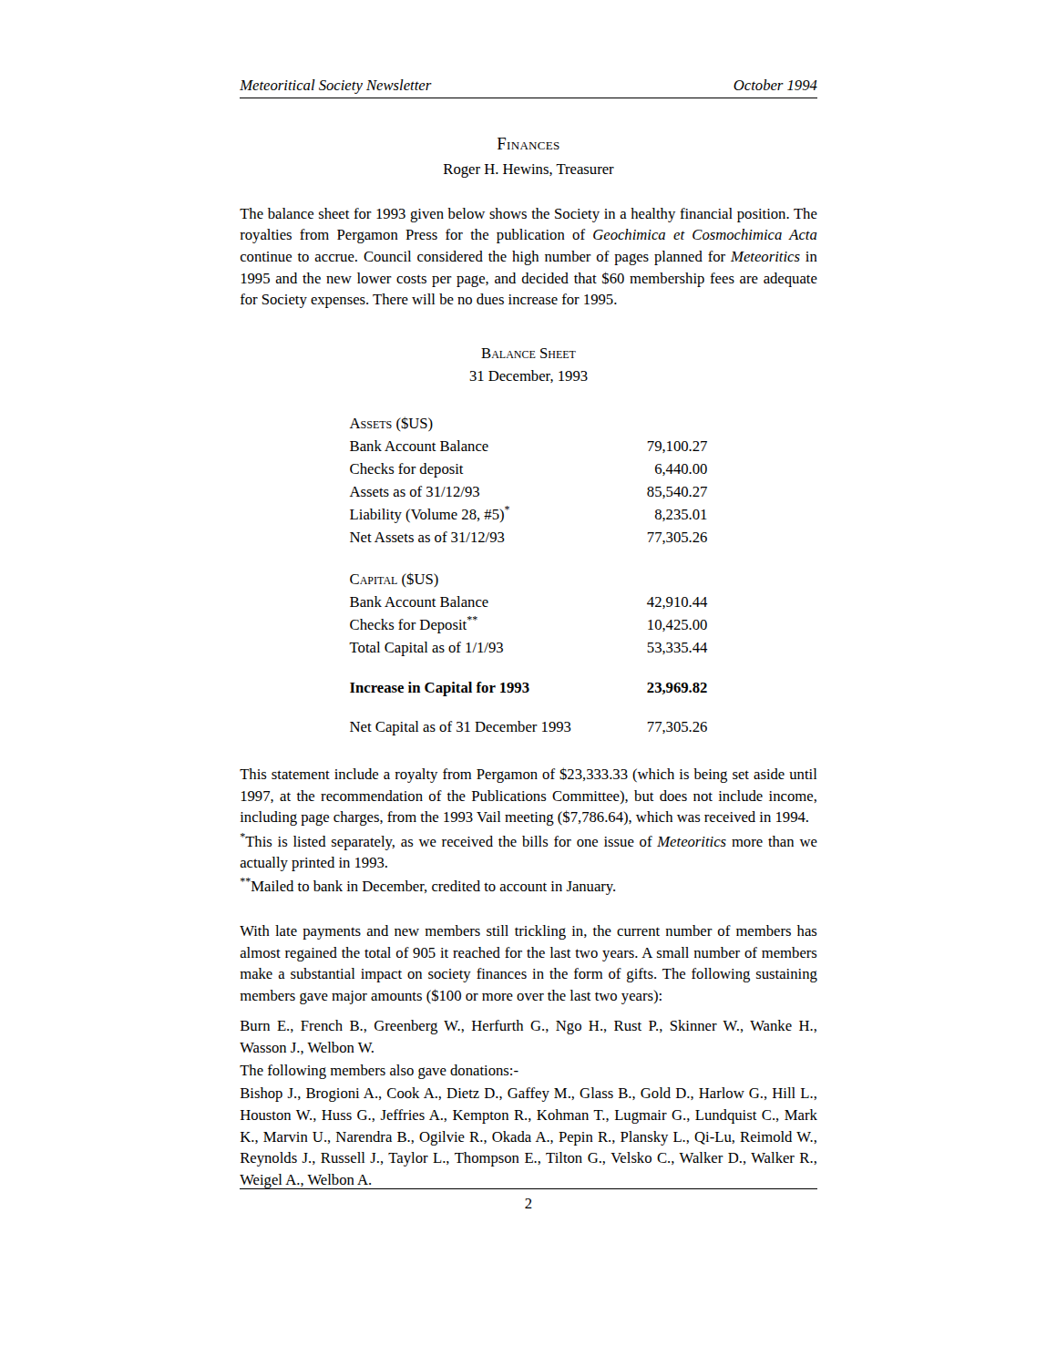Meteoritical Society Newsletter
October 1994
Finances
Roger H. Hewins, Treasurer
The balance sheet for 1993 given below shows the Society in a healthy financial position. The royalties from Pergamon Press for the publication of Geochimica et Cosmochimica Acta continue to accrue. Council considered the high number of pages planned for Meteoritics in 1995 and the new lower costs per page, and decided that $60 membership fees are adequate for Society expenses. There will be no dues increase for 1995.
Balance Sheet
31 December, 1993
| Assets ($US) | |
| Bank Account Balance | 79,100.27 |
| Checks for deposit | 6,440.00 |
| Assets as of 31/12/93 | 85,540.27 |
| Liability (Volume 28, #5) * | 8,235.01 |
| Net Assets as of 31/12/93 | 77,305.26 |
| Capital ($US) | |
| Bank Account Balance | 42,910.44 |
| Checks for Deposit ** | 10,425.00 |
| Total Capital as of 1/1/93 | 53,335.44 |
| Increase in Capital for 1993 | 23,969.82 |
| Net Capital as of 31 December 1993 | 77,305.26 |
This statement include a royalty from Pergamon of $23,333.33 (which is being set aside until 1997, at the recommendation of the Publications Committee), but does not include income, including page charges, from the 1993 Vail meeting ($7,786.64), which was received in 1994.
*This is listed separately, as we received the bills for one issue of Meteoritics more than we actually printed in 1993.
**Mailed to bank in December, credited to account in January.
With late payments and new members still trickling in, the current number of members has almost regained the total of 905 it reached for the last two years. A small number of members make a substantial impact on society finances in the form of gifts. The following sustaining members gave major amounts ($100 or more over the last two years):
Burn E., French B., Greenberg W., Herfurth G., Ngo H., Rust P., Skinner W., Wanke H., Wasson J., Welbon W.
The following members also gave donations:-
Bishop J., Brogioni A., Cook A., Dietz D., Gaffey M., Glass B., Gold D., Harlow G., Hill L., Houston W., Huss G., Jeffries A., Kempton R., Kohman T., Lugmair G., Lundquist C., Mark K., Marvin U., Narendra B., Ogilvie R., Okada A., Pepin R., Plansky L., Qi-Lu, Reimold W., Reynolds J., Russell J., Taylor L., Thompson E., Tilton G., Velsko C., Walker D., Walker R., Weigel A., Welbon A.
2